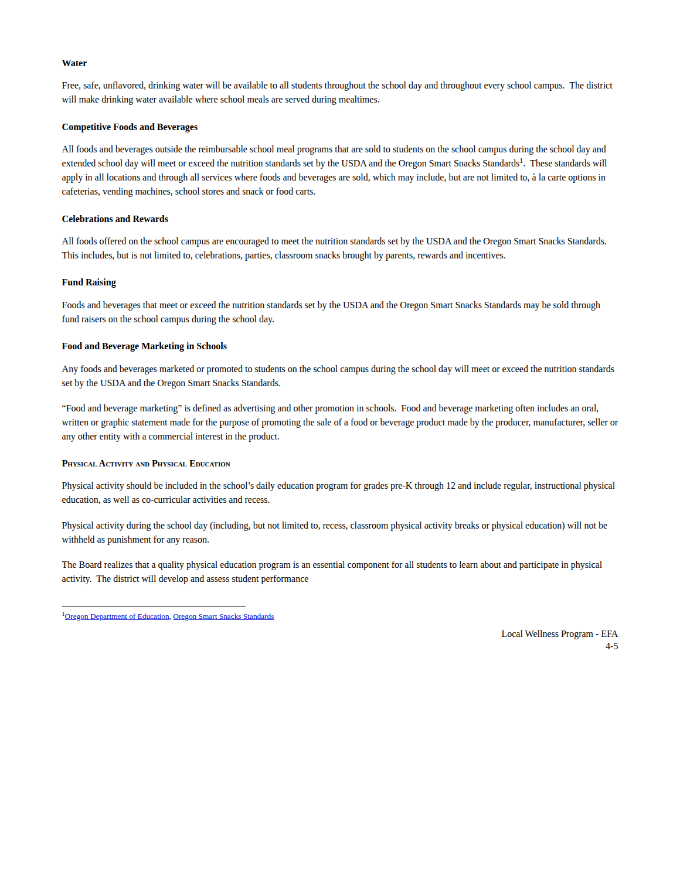Water
Free, safe, unflavored, drinking water will be available to all students throughout the school day and throughout every school campus. The district will make drinking water available where school meals are served during mealtimes.
Competitive Foods and Beverages
All foods and beverages outside the reimbursable school meal programs that are sold to students on the school campus during the school day and extended school day will meet or exceed the nutrition standards set by the USDA and the Oregon Smart Snacks Standards1. These standards will apply in all locations and through all services where foods and beverages are sold, which may include, but are not limited to, à la carte options in cafeterias, vending machines, school stores and snack or food carts.
Celebrations and Rewards
All foods offered on the school campus are encouraged to meet the nutrition standards set by the USDA and the Oregon Smart Snacks Standards. This includes, but is not limited to, celebrations, parties, classroom snacks brought by parents, rewards and incentives.
Fund Raising
Foods and beverages that meet or exceed the nutrition standards set by the USDA and the Oregon Smart Snacks Standards may be sold through fund raisers on the school campus during the school day.
Food and Beverage Marketing in Schools
Any foods and beverages marketed or promoted to students on the school campus during the school day will meet or exceed the nutrition standards set by the USDA and the Oregon Smart Snacks Standards.
“Food and beverage marketing” is defined as advertising and other promotion in schools. Food and beverage marketing often includes an oral, written or graphic statement made for the purpose of promoting the sale of a food or beverage product made by the producer, manufacturer, seller or any other entity with a commercial interest in the product.
Physical Activity and Physical Education
Physical activity should be included in the school’s daily education program for grades pre-K through 12 and include regular, instructional physical education, as well as co-curricular activities and recess.
Physical activity during the school day (including, but not limited to, recess, classroom physical activity breaks or physical education) will not be withheld as punishment for any reason.
The Board realizes that a quality physical education program is an essential component for all students to learn about and participate in physical activity. The district will develop and assess student performance
1Oregon Department of Education, Oregon Smart Snacks Standards
Local Wellness Program - EFA
4-5